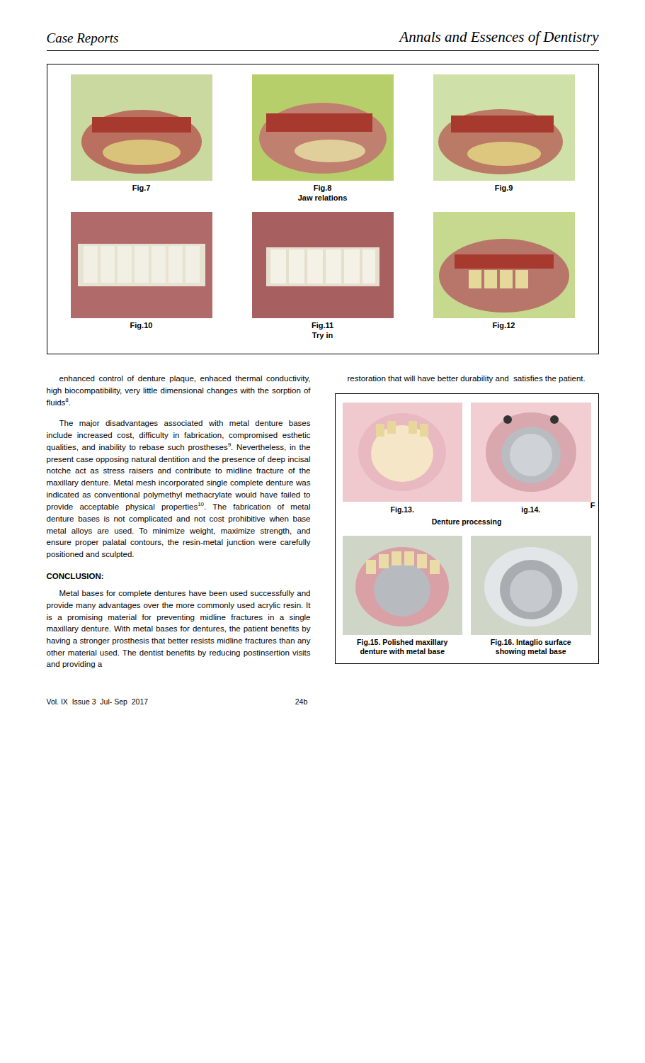Case Reports
Annals and Essences of Dentistry
Fig.7
Fig.8
Fig.9
Jaw relations
Fig.10
Fig.11
Fig.12
Try in
enhanced control of denture plaque, enhaced thermal conductivity, high biocompatibility, very little dimensional changes with the sorption of fluids8.
The major disadvantages associated with metal denture bases include increased cost, difficulty in fabrication, compromised esthetic qualities, and inability to rebase such prostheses9. Nevertheless, in the present case opposing natural dentition and the presence of deep incisal notche act as stress raisers and contribute to midline fracture of the maxillary denture. Metal mesh incorporated single complete denture was indicated as conventional polymethyl methacrylate would have failed to provide acceptable physical properties10. The fabrication of metal denture bases is not complicated and not cost prohibitive when base metal alloys are used. To minimize weight, maximize strength, and ensure proper palatal contours, the resin-metal junction were carefully positioned and sculpted.
CONCLUSION:
Metal bases for complete dentures have been used successfully and provide many advantages over the more commonly used acrylic resin. It is a promising material for preventing midline fractures in a single maxillary denture. With metal bases for dentures, the patient benefits by having a stronger prosthesis that better resists midline fractures than any other material used. The dentist benefits by reducing postinsertion visits and providing a
restoration that will have better durability and satisfies the patient.
F
Fig.13.
ig.14.
Denture processing
Fig.15. Polished maxillary
denture with metal base
Fig.16. Intaglio surface
showing metal base
Vol. IX Issue 3 Jul- Sep 2017
24b